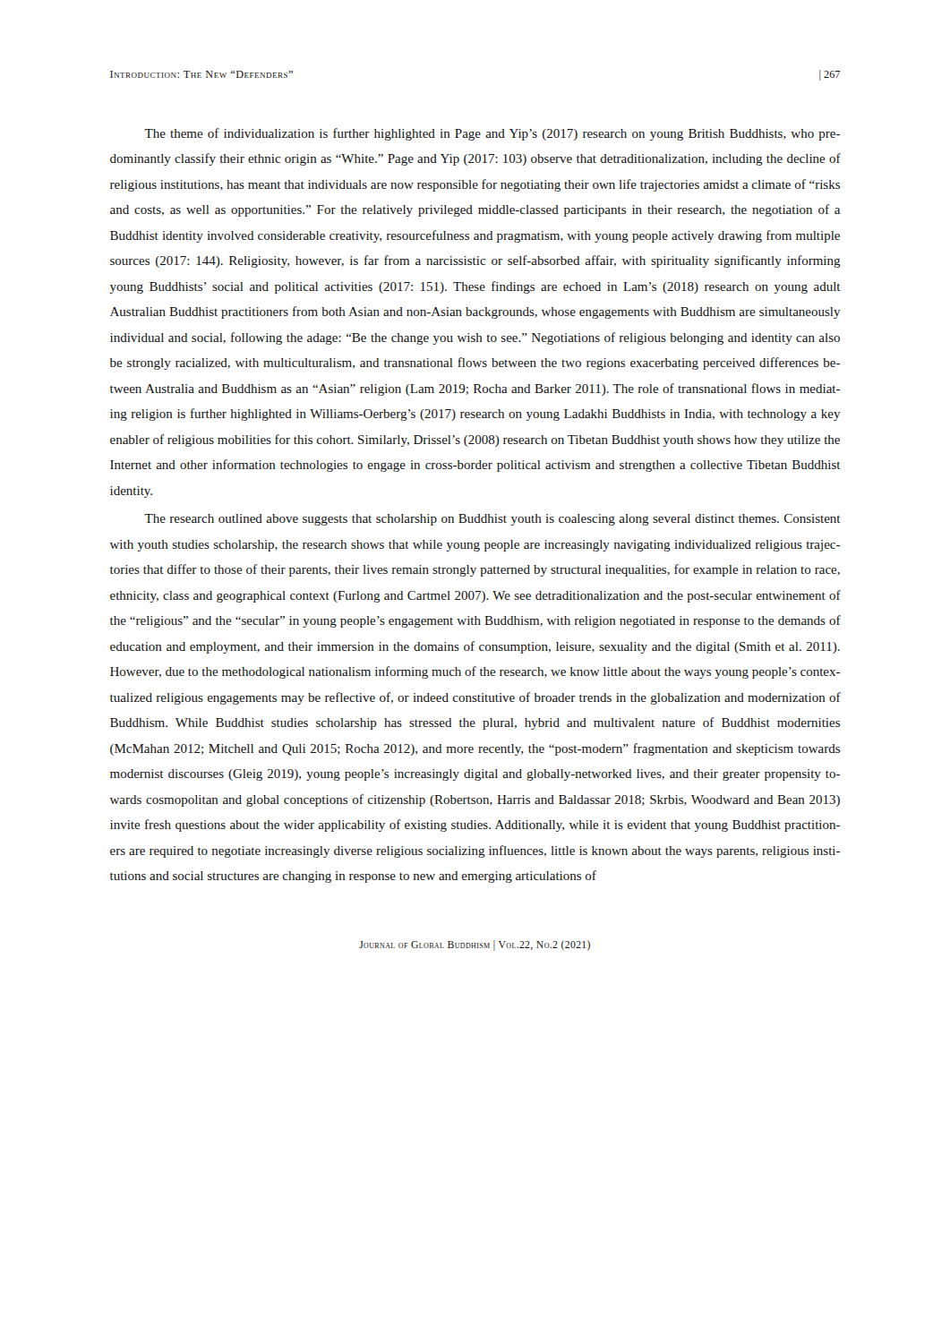Introduction: The New “Defenders” 267
The theme of individualization is further highlighted in Page and Yip’s (2017) research on young British Buddhists, who predominantly classify their ethnic origin as “White.” Page and Yip (2017: 103) observe that detraditionalization, including the decline of religious institutions, has meant that individuals are now responsible for negotiating their own life trajectories amidst a climate of “risks and costs, as well as opportunities.” For the relatively privileged middle-classed participants in their research, the negotiation of a Buddhist identity involved considerable creativity, resourcefulness and pragmatism, with young people actively drawing from multiple sources (2017: 144). Religiosity, however, is far from a narcissistic or self-absorbed affair, with spirituality significantly informing young Buddhists’ social and political activities (2017: 151). These findings are echoed in Lam’s (2018) research on young adult Australian Buddhist practitioners from both Asian and non-Asian backgrounds, whose engagements with Buddhism are simultaneously individual and social, following the adage: “Be the change you wish to see.” Negotiations of religious belonging and identity can also be strongly racialized, with multiculturalism, and transnational flows between the two regions exacerbating perceived differences between Australia and Buddhism as an “Asian” religion (Lam 2019; Rocha and Barker 2011). The role of transnational flows in mediating religion is further highlighted in Williams-Oerberg’s (2017) research on young Ladakhi Buddhists in India, with technology a key enabler of religious mobilities for this cohort. Similarly, Drissel’s (2008) research on Tibetan Buddhist youth shows how they utilize the Internet and other information technologies to engage in cross-border political activism and strengthen a collective Tibetan Buddhist identity.
The research outlined above suggests that scholarship on Buddhist youth is coalescing along several distinct themes. Consistent with youth studies scholarship, the research shows that while young people are increasingly navigating individualized religious trajectories that differ to those of their parents, their lives remain strongly patterned by structural inequalities, for example in relation to race, ethnicity, class and geographical context (Furlong and Cartmel 2007). We see detraditionalization and the post-secular entwinement of the “religious” and the “secular” in young people’s engagement with Buddhism, with religion negotiated in response to the demands of education and employment, and their immersion in the domains of consumption, leisure, sexuality and the digital (Smith et al. 2011). However, due to the methodological nationalism informing much of the research, we know little about the ways young people’s contextualized religious engagements may be reflective of, or indeed constitutive of broader trends in the globalization and modernization of Buddhism. While Buddhist studies scholarship has stressed the plural, hybrid and multivalent nature of Buddhist modernities (McMahan 2012; Mitchell and Quli 2015; Rocha 2012), and more recently, the “post-modern” fragmentation and skepticism towards modernist discourses (Gleig 2019), young people’s increasingly digital and globally-networked lives, and their greater propensity towards cosmopolitan and global conceptions of citizenship (Robertson, Harris and Baldassar 2018; Skrbis, Woodward and Bean 2013) invite fresh questions about the wider applicability of existing studies. Additionally, while it is evident that young Buddhist practitioners are required to negotiate increasingly diverse religious socializing influences, little is known about the ways parents, religious institutions and social structures are changing in response to new and emerging articulations of
Journal of Global Buddhism | Vol.22, No.2 (2021)